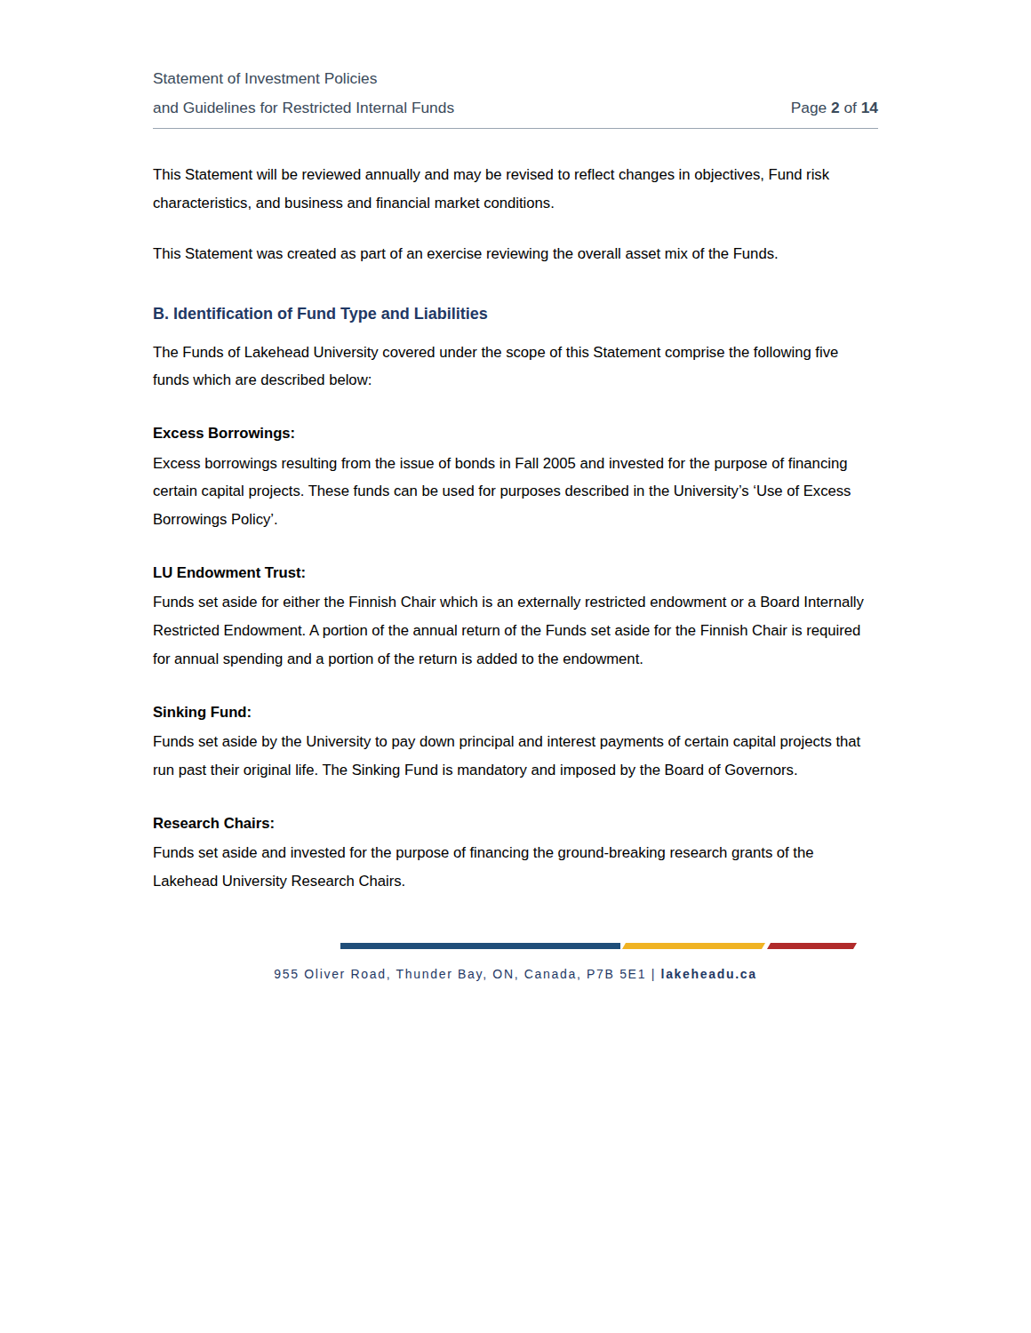Statement of Investment Policies
and Guidelines for Restricted Internal Funds
Page 2 of 14
This Statement will be reviewed annually and may be revised to reflect changes in objectives, Fund risk characteristics, and business and financial market conditions.
This Statement was created as part of an exercise reviewing the overall asset mix of the Funds.
B. Identification of Fund Type and Liabilities
The Funds of Lakehead University covered under the scope of this Statement comprise the following five funds which are described below:
Excess Borrowings:
Excess borrowings resulting from the issue of bonds in Fall 2005 and invested for the purpose of financing certain capital projects. These funds can be used for purposes described in the University’s ‘Use of Excess Borrowings Policy’.
LU Endowment Trust:
Funds set aside for either the Finnish Chair which is an externally restricted endowment or a Board Internally Restricted Endowment. A portion of the annual return of the Funds set aside for the Finnish Chair is required for annual spending and a portion of the return is added to the endowment.
Sinking Fund:
Funds set aside by the University to pay down principal and interest payments of certain capital projects that run past their original life. The Sinking Fund is mandatory and imposed by the Board of Governors.
Research Chairs:
Funds set aside and invested for the purpose of financing the ground-breaking research grants of the Lakehead University Research Chairs.
955 Oliver Road, Thunder Bay, ON, Canada, P7B 5E1 | lakeheadu.ca